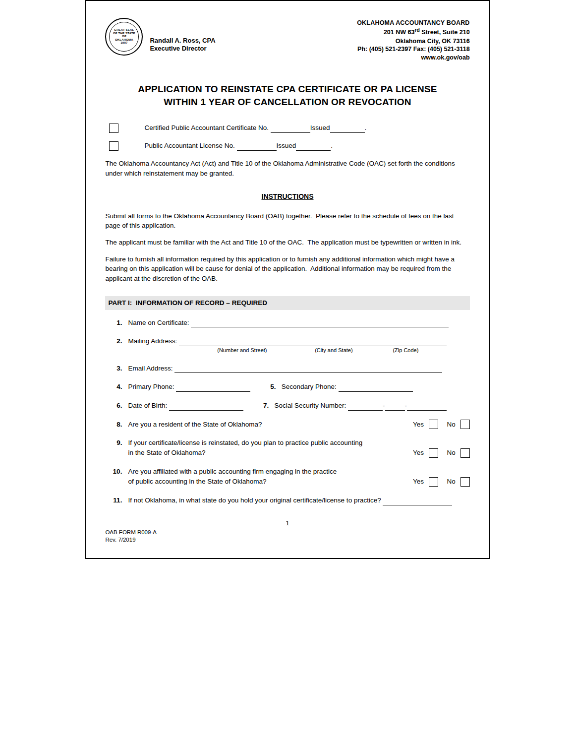GREAT SEAL
OF THE STATE
OF
OKLAHOMA
1907
Randall A. Ross, CPA
Executive Director
OKLAHOMA ACCOUNTANCY BOARD
201 NW 63rd Street, Suite 210
Oklahoma City, OK 73116
Ph: (405) 521-2397 Fax: (405) 521-3118
www.ok.gov/oab
APPLICATION TO REINSTATE CPA CERTIFICATE OR PA LICENSE
WITHIN 1 YEAR OF CANCELLATION OR REVOCATION
Certified Public Accountant Certificate No. Issued .
Public Accountant License No. Issued .
The Oklahoma Accountancy Act (Act) and Title 10 of the Oklahoma Administrative Code (OAC) set forth the conditions under which reinstatement may be granted.
INSTRUCTIONS
Submit all forms to the Oklahoma Accountancy Board (OAB) together. Please refer to the schedule of fees on the last page of this application.
The applicant must be familiar with the Act and Title 10 of the OAC. The application must be typewritten or written in ink.
Failure to furnish all information required by this application or to furnish any additional information which might have a bearing on this application will be cause for denial of the application. Additional information may be required from the applicant at the discretion of the OAB.
PART I: INFORMATION OF RECORD – REQUIRED
1. Name on Certificate:
2. Mailing Address: (Number and Street)(City and State)(Zip Code)
3. Email Address:
4. Primary Phone: 5. Secondary Phone:
6. Date of Birth: 7. Social Security Number: - -
8. Yes No Are you a resident of the State of Oklahoma?
9. Yes No If your certificate/license is reinstated, do you plan to practice public accounting
in the State of Oklahoma?
10. Yes No Are you affiliated with a public accounting firm engaging in the practice
of public accounting in the State of Oklahoma?
11. If not Oklahoma, in what state do you hold your original certificate/license to practice?
1
OAB FORM R009-A
Rev. 7/2019